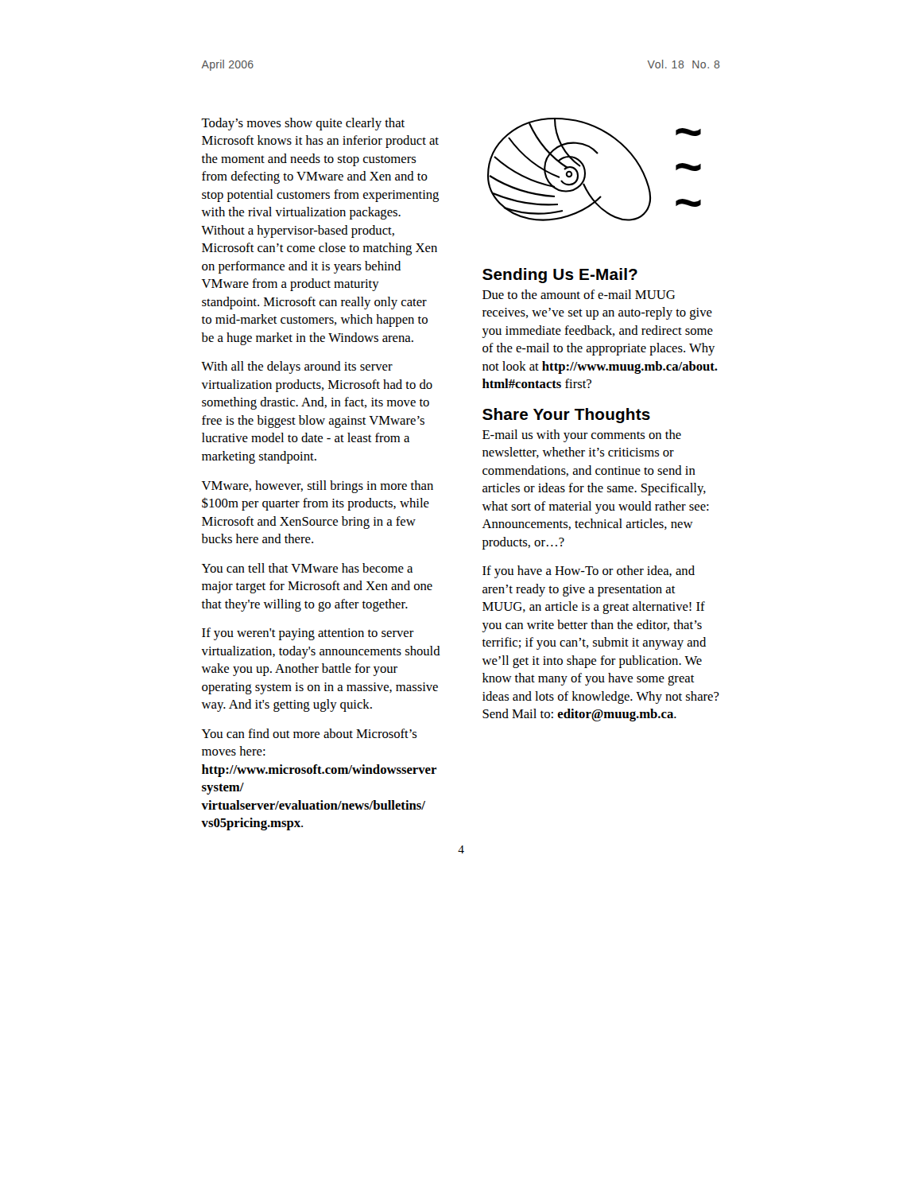April 2006 Vol. 18 No. 8
Today’s moves show quite clearly that Microsoft knows it has an inferior product at the moment and needs to stop customers from defecting to VMware and Xen and to stop potential customers from experimenting with the rival virtualization packages. Without a hypervisor-based product, Microsoft can’t come close to matching Xen on performance and it is years behind VMware from a product maturity standpoint. Microsoft can really only cater to mid-market customers, which happen to be a huge market in the Windows arena.
With all the delays around its server virtualization products, Microsoft had to do something drastic. And, in fact, its move to free is the biggest blow against VMware’s lucrative model to date - at least from a marketing standpoint.
VMware, however, still brings in more than $100m per quarter from its products, while Microsoft and XenSource bring in a few bucks here and there.
You can tell that VMware has become a major target for Microsoft and Xen and one that they're willing to go after together.
If you weren't paying attention to server virtualization, today's announcements should wake you up. Another battle for your operating system is on in a massive, massive way. And it's getting ugly quick.
You can find out more about Microsoft’s moves here:
http://www.microsoft.com/windowsserversystem/
virtualserver/evaluation/news/bulletins/
vs05pricing.mspx.
~
~
~
Sending Us E-Mail?
Due to the amount of e-mail MUUG receives, we’ve set up an auto-reply to give you immediate feedback, and redirect some of the e-mail to the appropriate places. Why not look at http://www.muug.mb.ca/about.html#contacts first?
Share Your Thoughts
E-mail us with your comments on the newsletter, whether it’s criticisms or commendations, and continue to send in articles or ideas for the same. Specifically, what sort of material you would rather see: Announcements, technical articles, new products, or…?
If you have a How-To or other idea, and aren’t ready to give a presentation at MUUG, an article is a great alternative! If you can write better than the editor, that’s terrific; if you can’t, submit it anyway and we’ll get it into shape for publication. We know that many of you have some great ideas and lots of knowledge. Why not share? Send Mail to: editor@muug.mb.ca.
4